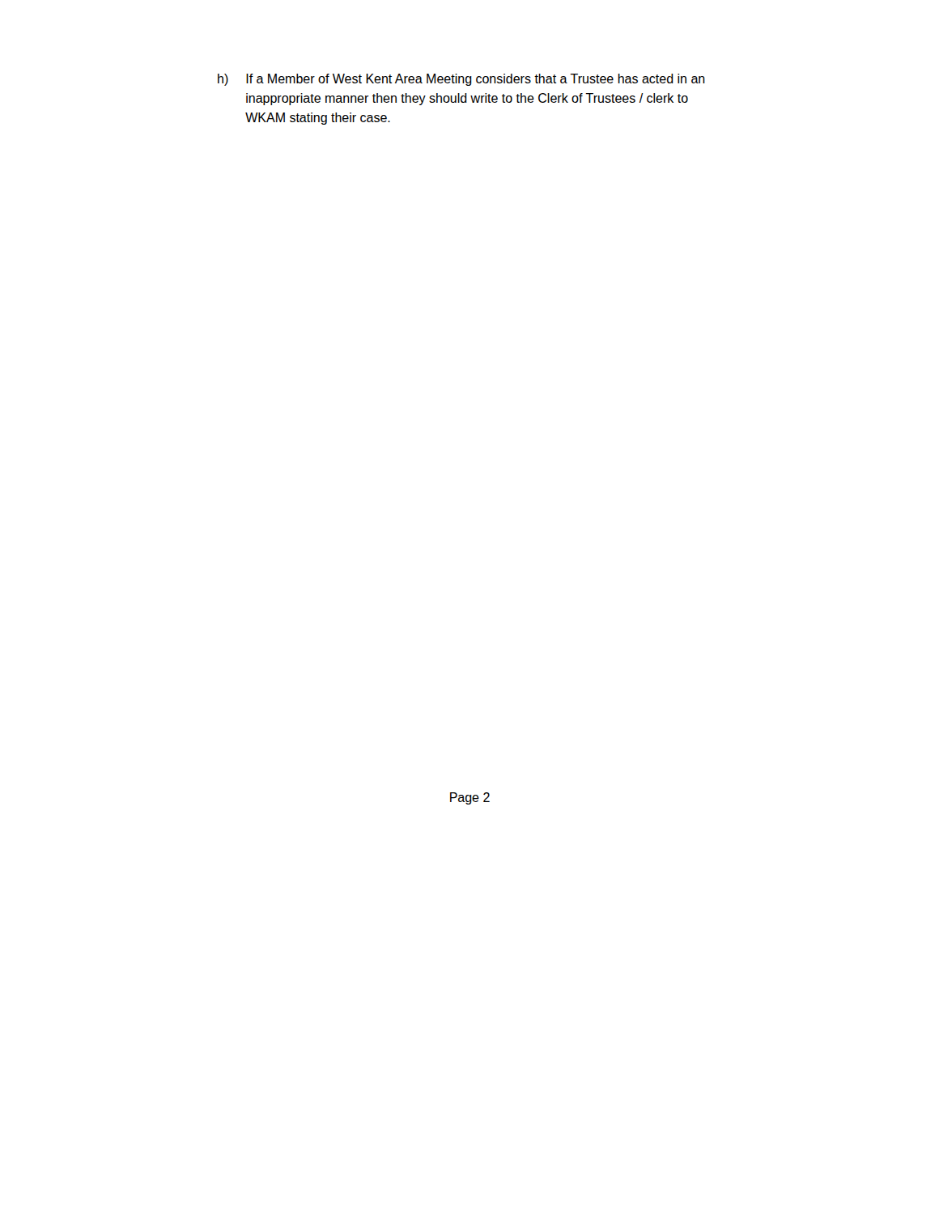h) If a Member of West Kent Area Meeting considers that a Trustee has acted in an inappropriate manner then they should write to the Clerk of Trustees / clerk to WKAM stating their case.
Page 2